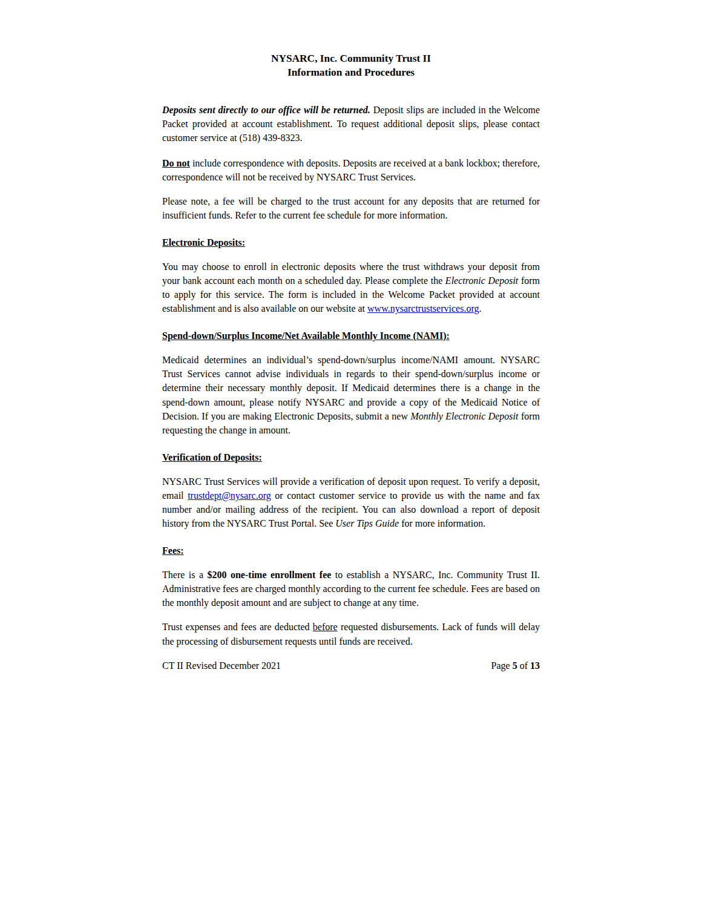NYSARC, Inc. Community Trust II Information and Procedures
Deposits sent directly to our office will be returned. Deposit slips are included in the Welcome Packet provided at account establishment. To request additional deposit slips, please contact customer service at (518) 439-8323.
Do not include correspondence with deposits. Deposits are received at a bank lockbox; therefore, correspondence will not be received by NYSARC Trust Services.
Please note, a fee will be charged to the trust account for any deposits that are returned for insufficient funds. Refer to the current fee schedule for more information.
Electronic Deposits:
You may choose to enroll in electronic deposits where the trust withdraws your deposit from your bank account each month on a scheduled day. Please complete the Electronic Deposit form to apply for this service. The form is included in the Welcome Packet provided at account establishment and is also available on our website at www.nysarctrustservices.org.
Spend-down/Surplus Income/Net Available Monthly Income (NAMI):
Medicaid determines an individual’s spend-down/surplus income/NAMI amount. NYSARC Trust Services cannot advise individuals in regards to their spend-down/surplus income or determine their necessary monthly deposit. If Medicaid determines there is a change in the spend-down amount, please notify NYSARC and provide a copy of the Medicaid Notice of Decision. If you are making Electronic Deposits, submit a new Monthly Electronic Deposit form requesting the change in amount.
Verification of Deposits:
NYSARC Trust Services will provide a verification of deposit upon request. To verify a deposit, email trustdept@nysarc.org or contact customer service to provide us with the name and fax number and/or mailing address of the recipient. You can also download a report of deposit history from the NYSARC Trust Portal. See User Tips Guide for more information.
Fees:
There is a $200 one-time enrollment fee to establish a NYSARC, Inc. Community Trust II. Administrative fees are charged monthly according to the current fee schedule. Fees are based on the monthly deposit amount and are subject to change at any time.
Trust expenses and fees are deducted before requested disbursements. Lack of funds will delay the processing of disbursement requests until funds are received.
CT II Revised December 2021
Page 5 of 13